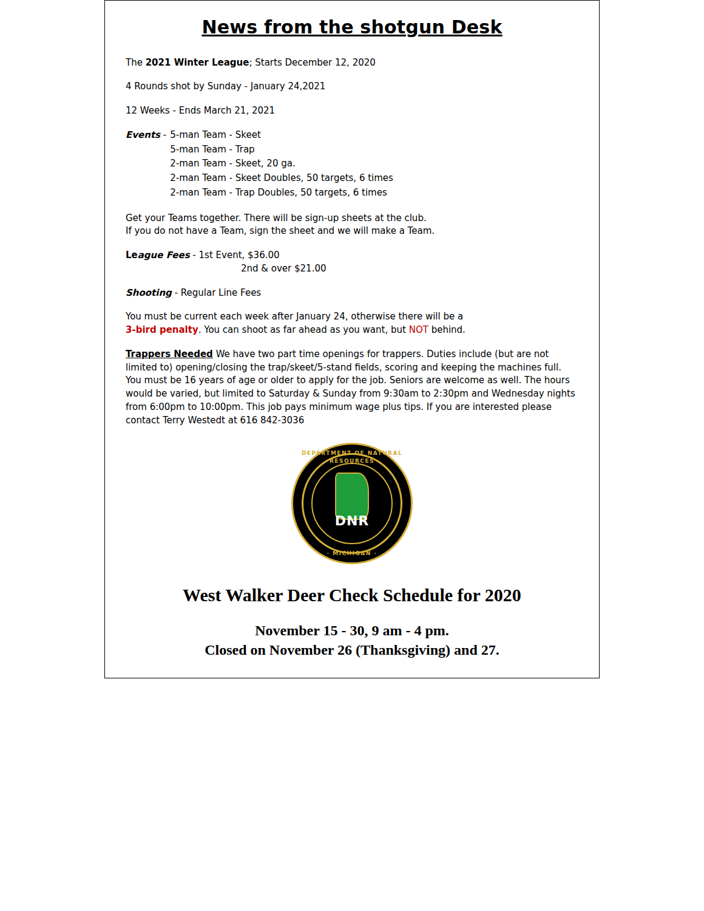News from the shotgun Desk
The 2021 Winter League; Starts December 12, 2020
4 Rounds shot by Sunday - January 24,2021
12 Weeks - Ends March 21, 2021
| Events - | 5-man Team - Skeet |
| | 5-man Team - Trap |
| | 2-man Team - Skeet, 20 ga. |
| | 2-man Team - Skeet Doubles, 50 targets, 6 times |
| | 2-man Team - Trap Doubles, 50 targets, 6 times |
Get your Teams together. There will be sign-up sheets at the club.
If you do not have a Team, sign the sheet and we will make a Team.
League Fees - 1st Event, $36.00
2nd & over $21.00
Shooting - Regular Line Fees
You must be current each week after January 24, otherwise there will be a
3-bird penalty. You can shoot as far ahead as you want, but NOT behind.
Trappers Needed We have two part time openings for trappers. Duties include (but are not limited to) opening/closing the trap/skeet/5-stand fields, scoring and keeping the machines full. You must be 16 years of age or older to apply for the job. Seniors are welcome as well. The hours would be varied, but limited to Saturday & Sunday from 9:30am to 2:30pm and Wednesday nights from 6:00pm to 10:00pm. This job pays minimum wage plus tips. If you are interested please contact Terry Westedt at 616 842-3036
DEPARTMENT OF NATURAL RESOURCES
DNR
· MICHIGAN ·
West Walker Deer Check Schedule for 2020
November 15 - 30, 9 am - 4 pm.
Closed on November 26 (Thanksgiving) and 27.